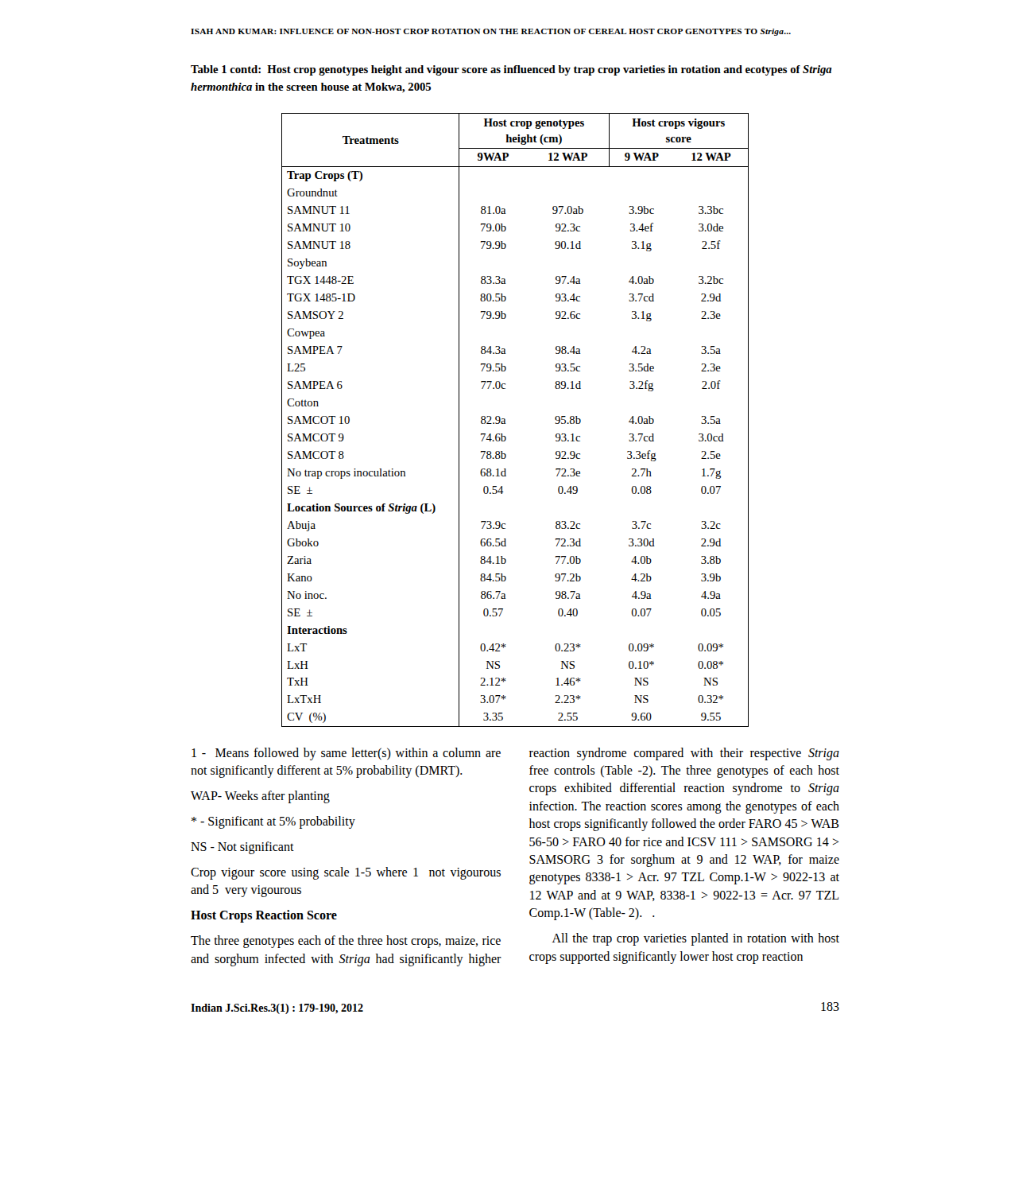ISAH AND KUMAR: INFLUENCE OF NON-HOST CROP ROTATION ON THE REACTION OF CEREAL HOST CROP GENOTYPES TO Striga...
Table 1 contd: Host crop genotypes height and vigour score as influenced by trap crop varieties in rotation and ecotypes of Striga hermonthica in the screen house at Mokwa, 2005
| Treatments | Host crop genotypes height (cm) | Host crops vigours score |
| --- | --- | --- |
| 9WAP | 12 WAP | 9 WAP | 12 WAP |
| Trap Crops (T) | | | | |
| Groundnut | | | | |
| SAMNUT 11 | 81.0a | 97.0ab | 3.9bc | 3.3bc |
| SAMNUT 10 | 79.0b | 92.3c | 3.4ef | 3.0de |
| SAMNUT 18 | 79.9b | 90.1d | 3.1g | 2.5f |
| Soybean | | | | |
| TGX 1448-2E | 83.3a | 97.4a | 4.0ab | 3.2bc |
| TGX 1485-1D | 80.5b | 93.4c | 3.7cd | 2.9d |
| SAMSOY 2 | 79.9b | 92.6c | 3.1g | 2.3e |
| Cowpea | | | | |
| SAMPEA 7 | 84.3a | 98.4a | 4.2a | 3.5a |
| L25 | 79.5b | 93.5c | 3.5de | 2.3e |
| SAMPEA 6 | 77.0c | 89.1d | 3.2fg | 2.0f |
| Cotton | | | | |
| SAMCOT 10 | 82.9a | 95.8b | 4.0ab | 3.5a |
| SAMCOT 9 | 74.6b | 93.1c | 3.7cd | 3.0cd |
| SAMCOT 8 | 78.8b | 92.9c | 3.3efg | 2.5e |
| No trap crops inoculation | 68.1d | 72.3e | 2.7h | 1.7g |
| SE ± | 0.54 | 0.49 | 0.08 | 0.07 |
| Location Sources of Striga (L) | | | | |
| Abuja | 73.9c | 83.2c | 3.7c | 3.2c |
| Gboko | 66.5d | 72.3d | 3.30d | 2.9d |
| Zaria | 84.1b | 77.0b | 4.0b | 3.8b |
| Kano | 84.5b | 97.2b | 4.2b | 3.9b |
| No inoc. | 86.7a | 98.7a | 4.9a | 4.9a |
| SE ± | 0.57 | 0.40 | 0.07 | 0.05 |
| Interactions | | | | |
| LxT | 0.42* | 0.23* | 0.09* | 0.09* |
| LxH | NS | NS | 0.10* | 0.08* |
| TxH | 2.12* | 1.46* | NS | NS |
| LxTxH | 3.07* | 2.23* | NS | 0.32* |
| CV (%) | 3.35 | 2.55 | 9.60 | 9.55 |
1 - Means followed by same letter(s) within a column are not significantly different at 5% probability (DMRT).
WAP- Weeks after planting
* - Significant at 5% probability
NS - Not significant
Crop vigour score using scale 1-5 where 1 not vigourous and 5 very vigourous
Host Crops Reaction Score
The three genotypes each of the three host crops, maize, rice and sorghum infected with Striga had significantly higher reaction syndrome compared with their respective Striga free controls (Table -2). The three genotypes of each host crops exhibited differential reaction syndrome to Striga infection. The reaction scores among the genotypes of each host crops significantly followed the order FARO 45 > WAB 56-50 > FARO 40 for rice and ICSV 111 > SAMSORG 14 > SAMSORG 3 for sorghum at 9 and 12 WAP, for maize genotypes 8338-1 > Acr. 97 TZL Comp.1-W > 9022-13 at 12 WAP and at 9 WAP, 8338-1 > 9022-13 = Acr. 97 TZL Comp.1-W (Table- 2). .
All the trap crop varieties planted in rotation with host crops supported significantly lower host crop reaction
Indian J.Sci.Res.3(1) : 179-190, 2012
183